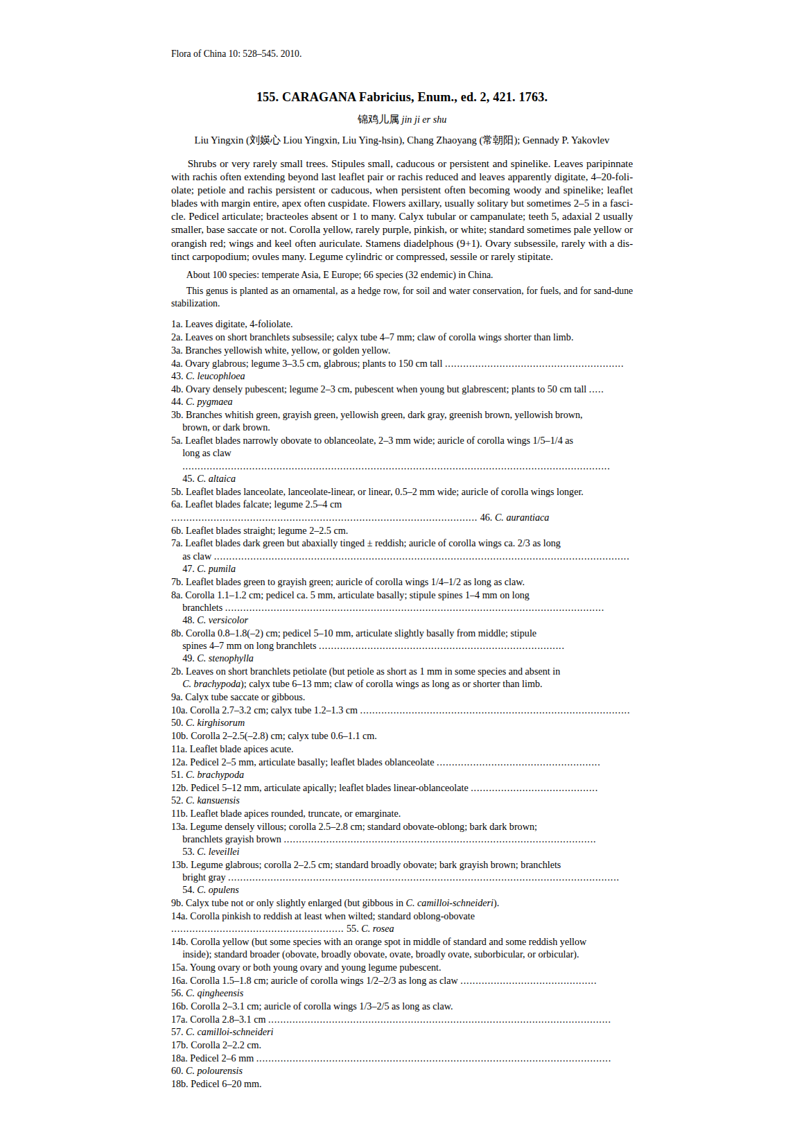Flora of China 10: 528–545. 2010.
155. CARAGANA Fabricius, Enum., ed. 2, 421. 1763.
锦鸡儿属 jin ji er shu
Liu Yingxin (刘媖心 Liou Yingxin, Liu Ying-hsin), Chang Zhaoyang (常朝阳); Gennady P. Yakovlev
Shrubs or very rarely small trees. Stipules small, caducous or persistent and spinelike. Leaves paripinnate with rachis often extending beyond last leaflet pair or rachis reduced and leaves apparently digitate, 4–20-foliolate; petiole and rachis persistent or caducous, when persistent often becoming woody and spinelike; leaflet blades with margin entire, apex often cuspidate. Flowers axillary, usually solitary but sometimes 2–5 in a fascicle. Pedicel articulate; bracteoles absent or 1 to many. Calyx tubular or campanulate; teeth 5, adaxial 2 usually smaller, base saccate or not. Corolla yellow, rarely purple, pinkish, or white; standard sometimes pale yellow or orangish red; wings and keel often auriculate. Stamens diadelphous (9+1). Ovary subsessile, rarely with a distinct carpopodium; ovules many. Legume cylindric or compressed, sessile or rarely stipitate.
About 100 species: temperate Asia, E Europe; 66 species (32 endemic) in China.
This genus is planted as an ornamental, as a hedge row, for soil and water conservation, for fuels, and for sand-dune stabilization.
1a. Leaves digitate, 4-foliolate.
2a. Leaves on short branchlets subsessile; calyx tube 4–7 mm; claw of corolla wings shorter than limb.
3a. Branches yellowish white, yellow, or golden yellow.
4a. Ovary glabrous; legume 3–3.5 cm, glabrous; plants to 150 cm tall ........................................................... 43. C. leucophloea
4b. Ovary densely pubescent; legume 2–3 cm, pubescent when young but glabrescent; plants to 50 cm tall ..... 44. C. pygmaea
3b. Branches whitish green, grayish green, yellowish green, dark gray, greenish brown, yellowish brown,brown, or dark brown.
5a. Leaflet blades narrowly obovate to oblanceolate, 2–3 mm wide; auricle of corolla wings 1/5–1/4 aslong as claw ............................................................................................................................................. 45. C. altaica
5b. Leaflet blades lanceolate, lanceolate-linear, or linear, 0.5–2 mm wide; auricle of corolla wings longer.
6a. Leaflet blades falcate; legume 2.5–4 cm ..................................................................................................... 46. C. aurantiaca
6b. Leaflet blades straight; legume 2–2.5 cm.
7a. Leaflet blades dark green but abaxially tinged ± reddish; auricle of corolla wings ca. 2/3 as longas claw ......................................................................................................................................... 47. C. pumila
7b. Leaflet blades green to grayish green; auricle of corolla wings 1/4–1/2 as long as claw.
8a. Corolla 1.1–1.2 cm; pedicel ca. 5 mm, articulate basally; stipule spines 1–4 mm on longbranchlets ............................................................................................................................. 48. C. versicolor
8b. Corolla 0.8–1.8(–2) cm; pedicel 5–10 mm, articulate slightly basally from middle; stipulespines 4–7 mm on long branchlets ................................................................................. 49. C. stenophylla
2b. Leaves on short branchlets petiolate (but petiole as short as 1 mm in some species and absent inC. brachypoda); calyx tube 6–13 mm; claw of corolla wings as long as or shorter than limb.
9a. Calyx tube saccate or gibbous.
10a. Corolla 2.7–3.2 cm; calyx tube 1.2–1.3 cm ......................................................................................... 50. C. kirghisorum
10b. Corolla 2–2.5(–2.8) cm; calyx tube 0.6–1.1 cm.
11a. Leaflet blade apices acute.
12a. Pedicel 2–5 mm, articulate basally; leaflet blades oblanceolate ...................................................... 51. C. brachypoda
12b. Pedicel 5–12 mm, articulate apically; leaflet blades linear-oblanceolate .......................................... 52. C. kansuensis
11b. Leaflet blade apices rounded, truncate, or emarginate.
13a. Legume densely villous; corolla 2.5–2.8 cm; standard obovate-oblong; bark dark brown;branchlets grayish brown ....................................................................................................... 53. C. leveillei
13b. Legume glabrous; corolla 2–2.5 cm; standard broadly obovate; bark grayish brown; branchletsbright gray ................................................................................................................................. 54. C. opulens
9b. Calyx tube not or only slightly enlarged (but gibbous in C. camilloi-schneideri).
14a. Corolla pinkish to reddish at least when wilted; standard oblong-obovate ......................................................... 55. C. rosea
14b. Corolla yellow (but some species with an orange spot in middle of standard and some reddish yellowinside); standard broader (obovate, broadly obovate, ovate, broadly ovate, suborbicular, or orbicular).
15a. Young ovary or both young ovary and young legume pubescent.
16a. Corolla 1.5–1.8 cm; auricle of corolla wings 1/2–2/3 as long as claw ............................................. 56. C. qingheensis
16b. Corolla 2–3.1 cm; auricle of corolla wings 1/3–2/5 as long as claw.
17a. Corolla 2.8–3.1 cm ................................................................................................................. 57. C. camilloi-schneideri
17b. Corolla 2–2.2 cm.
18a. Pedicel 2–6 mm ..................................................................................................................... 60. C. polourensis
18b. Pedicel 6–20 mm.